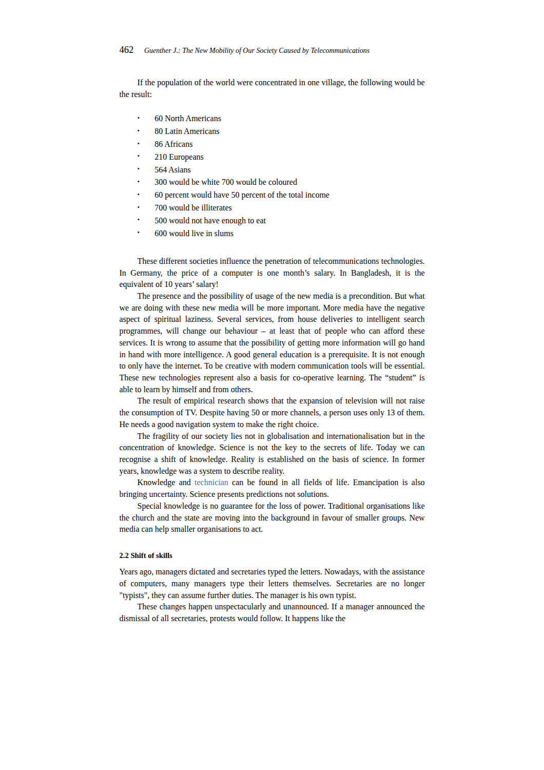462 Guenther J.: The New Mobility of Our Society Caused by Telecommunications
If the population of the world were concentrated in one village, the following would be the result:
60 North Americans
80 Latin Americans
86 Africans
210 Europeans
564 Asians
300 would be white 700 would be coloured
60 percent would have 50 percent of the total income
700 would be illiterates
500 would not have enough to eat
600 would live in slums
These different societies influence the penetration of telecommunications technologies. In Germany, the price of a computer is one month’s salary. In Bangladesh, it is the equivalent of 10 years’ salary!
The presence and the possibility of usage of the new media is a precondition. But what we are doing with these new media will be more important. More media have the negative aspect of spiritual laziness. Several services, from house deliveries to intelligent search programmes, will change our behaviour – at least that of people who can afford these services. It is wrong to assume that the possibility of getting more information will go hand in hand with more intelligence. A good general education is a prerequisite. It is not enough to only have the internet. To be creative with modern communication tools will be essential. These new technologies represent also a basis for co-operative learning. The “student” is able to learn by himself and from others.
The result of empirical research shows that the expansion of television will not raise the consumption of TV. Despite having 50 or more channels, a person uses only 13 of them. He needs a good navigation system to make the right choice.
The fragility of our society lies not in globalisation and internationalisation but in the concentration of knowledge. Science is not the key to the secrets of life. Today we can recognise a shift of knowledge. Reality is established on the basis of science. In former years, knowledge was a system to describe reality.
Knowledge and technician can be found in all fields of life. Emancipation is also bringing uncertainty. Science presents predictions not solutions.
Special knowledge is no guarantee for the loss of power. Traditional organisations like the church and the state are moving into the background in favour of smaller groups. New media can help smaller organisations to act.
2.2 Shift of skills
Years ago, managers dictated and secretaries typed the letters. Nowadays, with the assistance of computers, many managers type their letters themselves. Secretaries are no longer "typists", they can assume further duties. The manager is his own typist.
These changes happen unspectacularly and unannounced. If a manager announced the dismissal of all secretaries, protests would follow. It happens like the